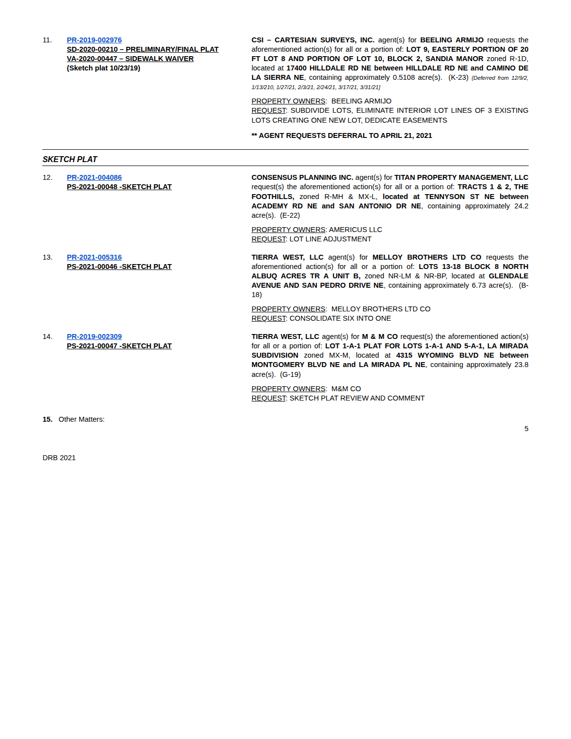| 11. | PR-2019-002976 SD-2020-00210 – PRELIMINARY/FINAL PLAT VA-2020-00447 – SIDEWALK WAIVER (Sketch plat 10/23/19) | CSI – CARTESIAN SURVEYS, INC. agent(s) for BEELING ARMIJO requests the aforementioned action(s) for all or a portion of: LOT 9, EASTERLY PORTION OF 20 FT LOT 8 AND PORTION OF LOT 10, BLOCK 2, SANDIA MANOR zoned R-1D, located at 17400 HILLDALE RD NE between HILLDALE RD NE and CAMINO DE LA SIERRA NE , containing approximately 0.5108 acre(s). (K-23) {Deferred from 12/9/2, 1/13/210, 1/27/21, 2/3/21, 2/24/21, 3/17/21, 3/31/21] PROPERTY OWNERS : BEELING ARMIJO REQUEST : SUBDIVIDE LOTS, ELIMINATE INTERIOR LOT LINES OF 3 EXISTING LOTS CREATING ONE NEW LOT, DEDICATE EASEMENTS ** AGENT REQUESTS DEFERRAL TO APRIL 21, 2021 |
SKETCH PLAT
| 12. | PR-2021-004086 PS-2021-00048 -SKETCH PLAT | CONSENSUS PLANNING INC. agent(s) for TITAN PROPERTY MANAGEMENT, LLC request(s) the aforementioned action(s) for all or a portion of: TRACTS 1 & 2, THE FOOTHILLS, zoned R-MH & MX-L, located at TENNYSON ST NE between ACADEMY RD NE and SAN ANTONIO DR NE , containing approximately 24.2 acre(s). (E-22) PROPERTY OWNERS : AMERICUS LLC REQUEST : LOT LINE ADJUSTMENT |
| 13. | PR-2021-005316 PS-2021-00046 -SKETCH PLAT | TIERRA WEST, LLC agent(s) for MELLOY BROTHERS LTD CO requests the aforementioned action(s) for all or a portion of: LOTS 13-18 BLOCK 8 NORTH ALBUQ ACRES TR A UNIT B, zoned NR-LM & NR-BP, located at GLENDALE AVENUE AND SAN PEDRO DRIVE NE , containing approximately 6.73 acre(s). (B-18) PROPERTY OWNERS : MELLOY BROTHERS LTD CO REQUEST : CONSOLIDATE SIX INTO ONE |
| 14. | PR-2019-002309 PS-2021-00047 -SKETCH PLAT | TIERRA WEST, LLC agent(s) for M & M CO request(s) the aforementioned action(s) for all or a portion of: LOT 1-A-1 PLAT FOR LOTS 1-A-1 AND 5-A-1, LA MIRADA SUBDIVISION zoned MX-M, located at 4315 WYOMING BLVD NE between MONTGOMERY BLVD NE and LA MIRADA PL NE , containing approximately 23.8 acre(s). (G-19) PROPERTY OWNERS : M&M CO REQUEST : SKETCH PLAT REVIEW AND COMMENT |
15. Other Matters:
5
DRB 2021